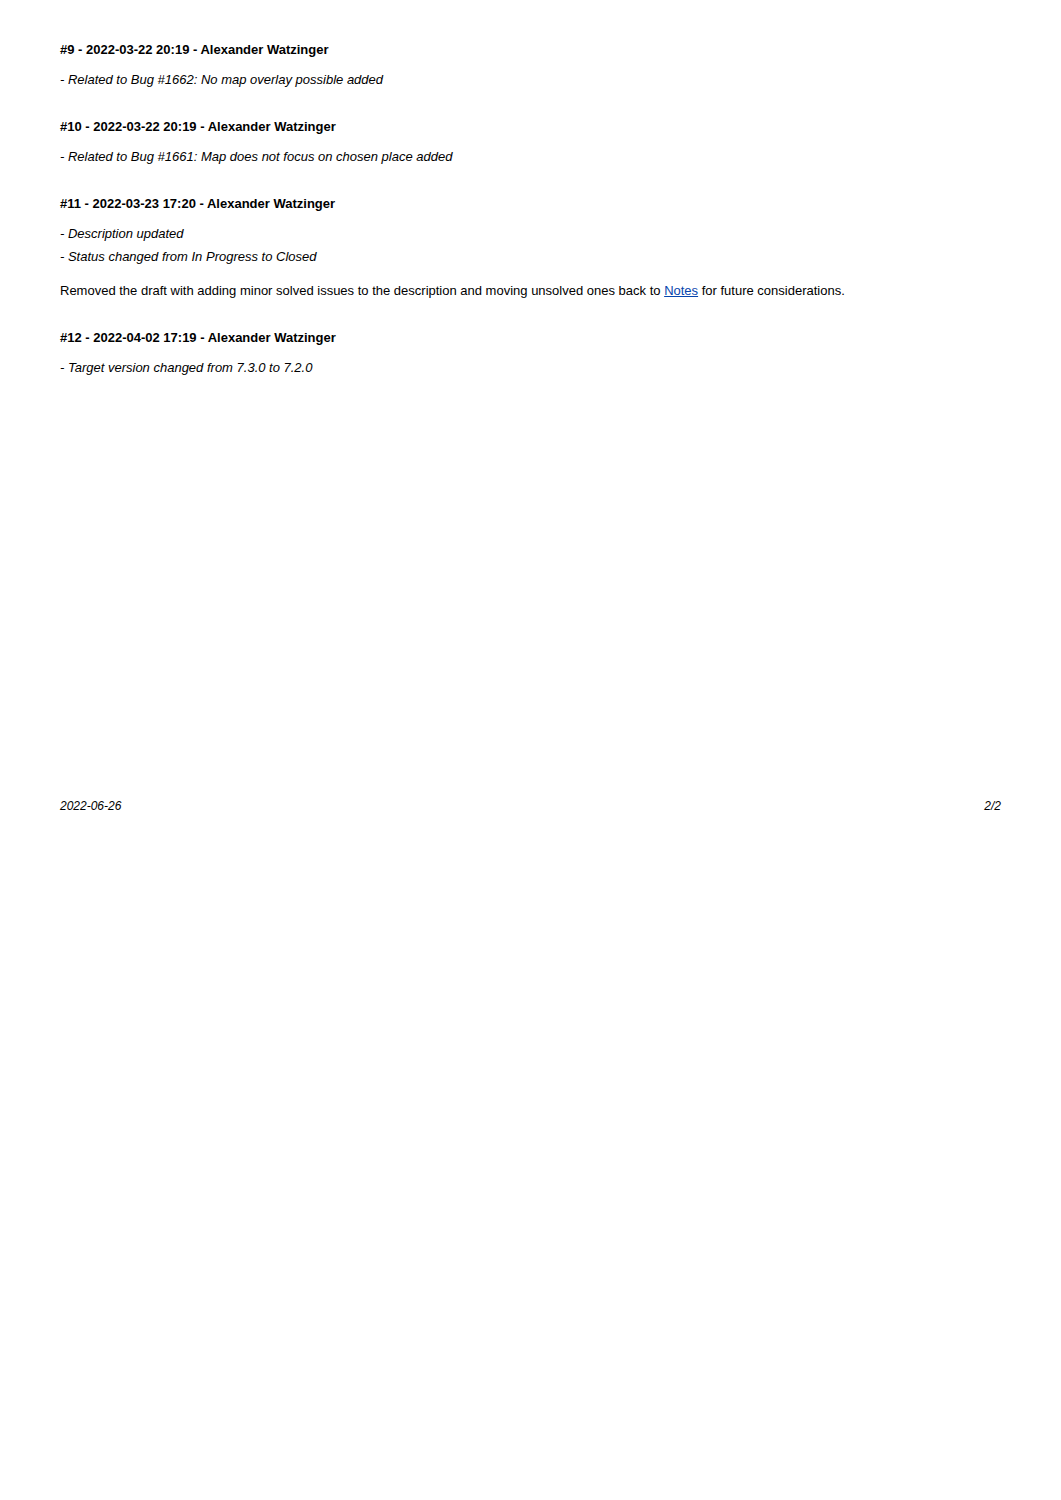#9 - 2022-03-22 20:19 - Alexander Watzinger
- Related to Bug #1662: No map overlay possible added
#10 - 2022-03-22 20:19 - Alexander Watzinger
- Related to Bug #1661: Map does not focus on chosen place added
#11 - 2022-03-23 17:20 - Alexander Watzinger
- Description updated
- Status changed from In Progress to Closed
Removed the draft with adding minor solved issues to the description and moving unsolved ones back to Notes for future considerations.
#12 - 2022-04-02 17:19 - Alexander Watzinger
- Target version changed from 7.3.0 to 7.2.0
2022-06-26 2/2